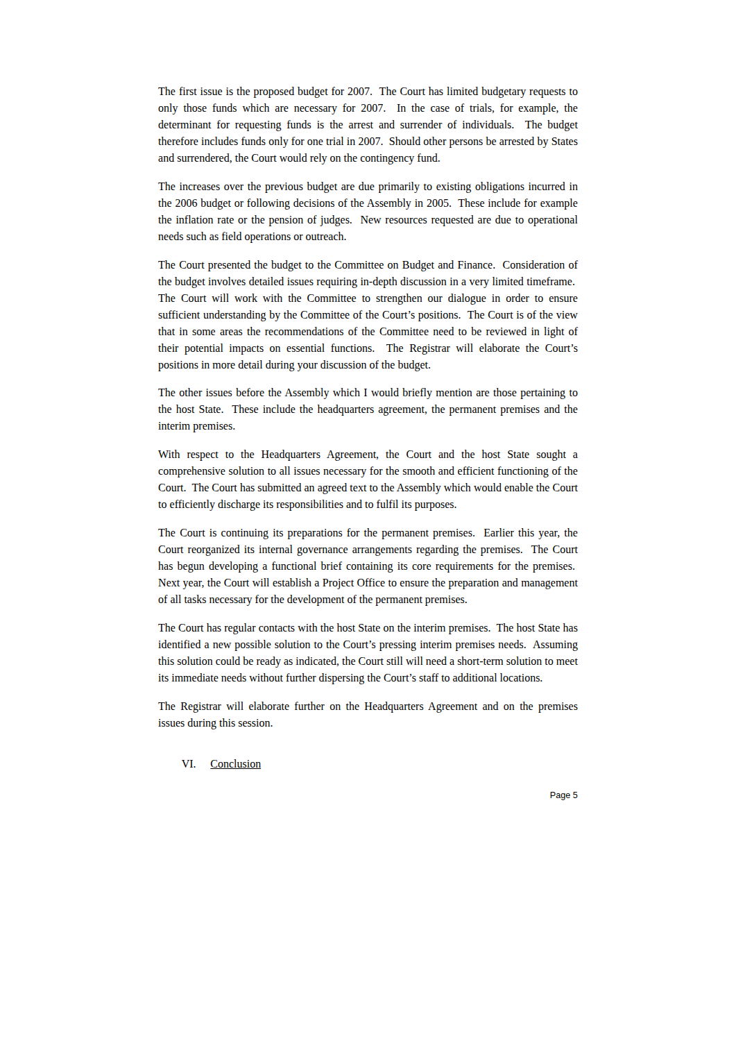The first issue is the proposed budget for 2007. The Court has limited budgetary requests to only those funds which are necessary for 2007. In the case of trials, for example, the determinant for requesting funds is the arrest and surrender of individuals. The budget therefore includes funds only for one trial in 2007. Should other persons be arrested by States and surrendered, the Court would rely on the contingency fund.
The increases over the previous budget are due primarily to existing obligations incurred in the 2006 budget or following decisions of the Assembly in 2005. These include for example the inflation rate or the pension of judges. New resources requested are due to operational needs such as field operations or outreach.
The Court presented the budget to the Committee on Budget and Finance. Consideration of the budget involves detailed issues requiring in-depth discussion in a very limited timeframe. The Court will work with the Committee to strengthen our dialogue in order to ensure sufficient understanding by the Committee of the Court’s positions. The Court is of the view that in some areas the recommendations of the Committee need to be reviewed in light of their potential impacts on essential functions. The Registrar will elaborate the Court’s positions in more detail during your discussion of the budget.
The other issues before the Assembly which I would briefly mention are those pertaining to the host State. These include the headquarters agreement, the permanent premises and the interim premises.
With respect to the Headquarters Agreement, the Court and the host State sought a comprehensive solution to all issues necessary for the smooth and efficient functioning of the Court. The Court has submitted an agreed text to the Assembly which would enable the Court to efficiently discharge its responsibilities and to fulfil its purposes.
The Court is continuing its preparations for the permanent premises. Earlier this year, the Court reorganized its internal governance arrangements regarding the premises. The Court has begun developing a functional brief containing its core requirements for the premises. Next year, the Court will establish a Project Office to ensure the preparation and management of all tasks necessary for the development of the permanent premises.
The Court has regular contacts with the host State on the interim premises. The host State has identified a new possible solution to the Court’s pressing interim premises needs. Assuming this solution could be ready as indicated, the Court still will need a short-term solution to meet its immediate needs without further dispersing the Court’s staff to additional locations.
The Registrar will elaborate further on the Headquarters Agreement and on the premises issues during this session.
VI. Conclusion
Page 5